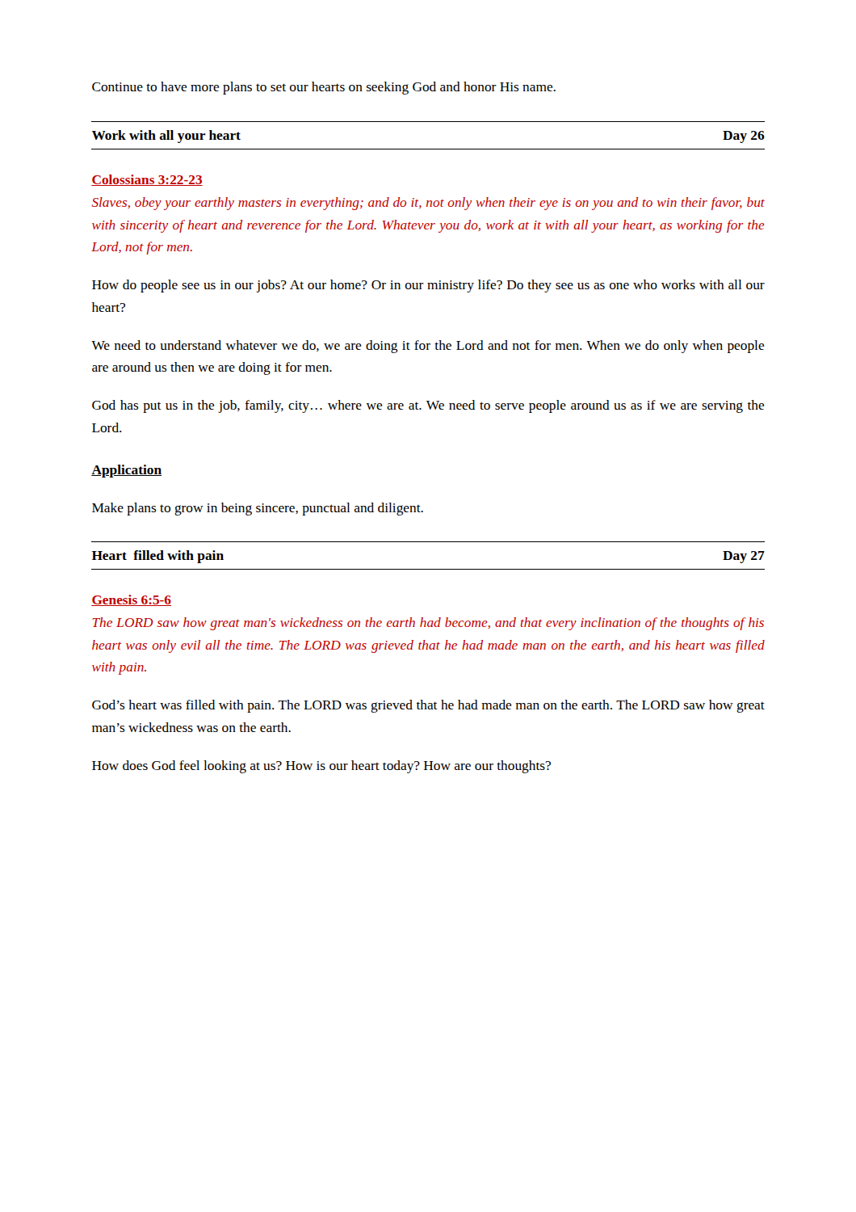Continue to have more plans to set our hearts on seeking God and honor His name.
Work with all your heart Day 26
Colossians 3:22-23
Slaves, obey your earthly masters in everything; and do it, not only when their eye is on you and to win their favor, but with sincerity of heart and reverence for the Lord. Whatever you do, work at it with all your heart, as working for the Lord, not for men.
How do people see us in our jobs? At our home? Or in our ministry life? Do they see us as one who works with all our heart?
We need to understand whatever we do, we are doing it for the Lord and not for men. When we do only when people are around us then we are doing it for men.
God has put us in the job, family, city… where we are at. We need to serve people around us as if we are serving the Lord.
Application
Make plans to grow in being sincere, punctual and diligent.
Heart filled with pain Day 27
Genesis 6:5-6
The LORD saw how great man's wickedness on the earth had become, and that every inclination of the thoughts of his heart was only evil all the time. The LORD was grieved that he had made man on the earth, and his heart was filled with pain.
God’s heart was filled with pain. The LORD was grieved that he had made man on the earth. The LORD saw how great man’s wickedness was on the earth.
How does God feel looking at us? How is our heart today? How are our thoughts?